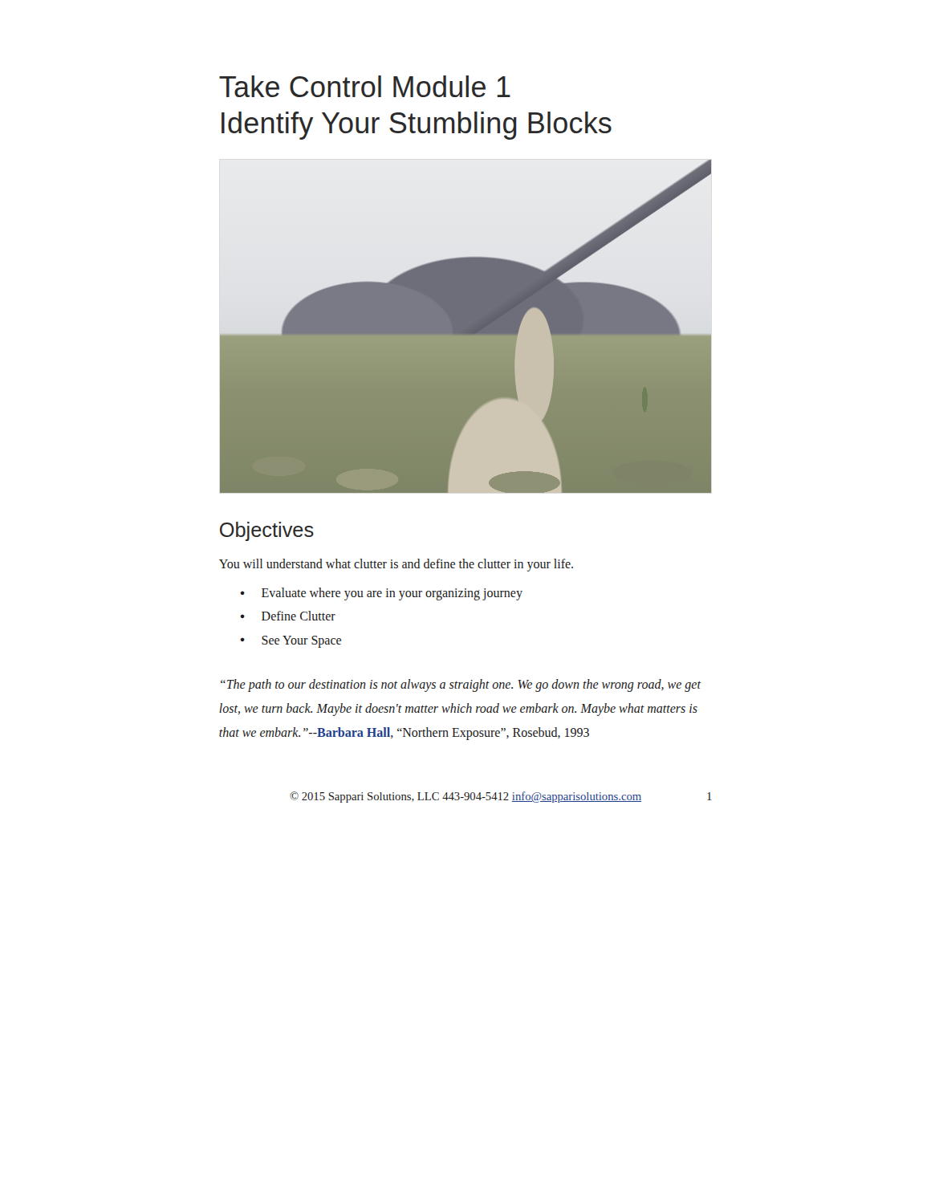Take Control Module 1Identify Your Stumbling Blocks
Objectives
You will understand what clutter is and define the clutter in your life.
Evaluate where you are in your organizing journey
Define Clutter
See Your Space
“The path to our destination is not always a straight one. We go down the wrong road, we get lost, we turn back. Maybe it doesn't matter which road we embark on. Maybe what matters is that we embark.”--Barbara Hall, “Northern Exposure”, Rosebud, 1993
© 2015 Sappari Solutions, LLC 443-904-5412 info@sapparisolutions.com
1